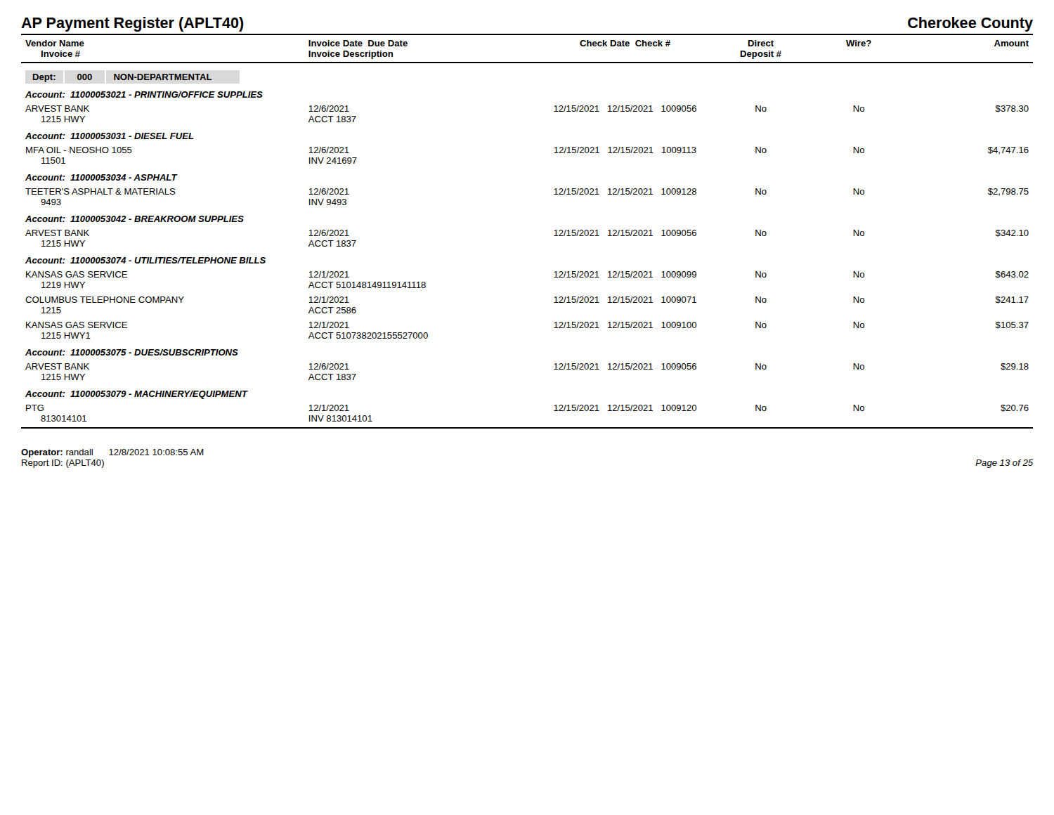AP Payment Register (APLT40)
Cherokee County
| Vendor Name Invoice # | Invoice Date Due Date Invoice Description | Check Date Check # | Direct Deposit # | Wire? | Amount |
| --- | --- | --- | --- | --- | --- |
| Dept: 000 NON-DEPARTMENTAL |
| Account: 11000053021 - PRINTING/OFFICE SUPPLIES |
| ARVEST BANK 1215 HWY | 12/6/2021 ACCT 1837 | 12/15/2021 12/15/2021 1009056 | No | No | $378.30 |
| Account: 11000053031 - DIESEL FUEL |
| MFA OIL - NEOSHO 1055 11501 | 12/6/2021 INV 241697 | 12/15/2021 12/15/2021 1009113 | No | No | $4,747.16 |
| Account: 11000053034 - ASPHALT |
| TEETER'S ASPHALT & MATERIALS 9493 | 12/6/2021 INV 9493 | 12/15/2021 12/15/2021 1009128 | No | No | $2,798.75 |
| Account: 11000053042 - BREAKROOM SUPPLIES |
| ARVEST BANK 1215 HWY | 12/6/2021 ACCT 1837 | 12/15/2021 12/15/2021 1009056 | No | No | $342.10 |
| Account: 11000053074 - UTILITIES/TELEPHONE BILLS |
| KANSAS GAS SERVICE 1219 HWY | 12/1/2021 ACCT 510148149119141118 | 12/15/2021 12/15/2021 1009099 | No | No | $643.02 |
| COLUMBUS TELEPHONE COMPANY 1215 | 12/1/2021 ACCT 2586 | 12/15/2021 12/15/2021 1009071 | No | No | $241.17 |
| KANSAS GAS SERVICE 1215 HWY1 | 12/1/2021 ACCT 510738202155527000 | 12/15/2021 12/15/2021 1009100 | No | No | $105.37 |
| Account: 11000053075 - DUES/SUBSCRIPTIONS |
| ARVEST BANK 1215 HWY | 12/6/2021 ACCT 1837 | 12/15/2021 12/15/2021 1009056 | No | No | $29.18 |
| Account: 11000053079 - MACHINERY/EQUIPMENT |
| PTG 813014101 | 12/1/2021 INV 813014101 | 12/15/2021 12/15/2021 1009120 | No | No | $20.76 |
Operator: randall 12/8/2021 10:08:55 AM
Report ID: (APLT40)
Page 13 of 25